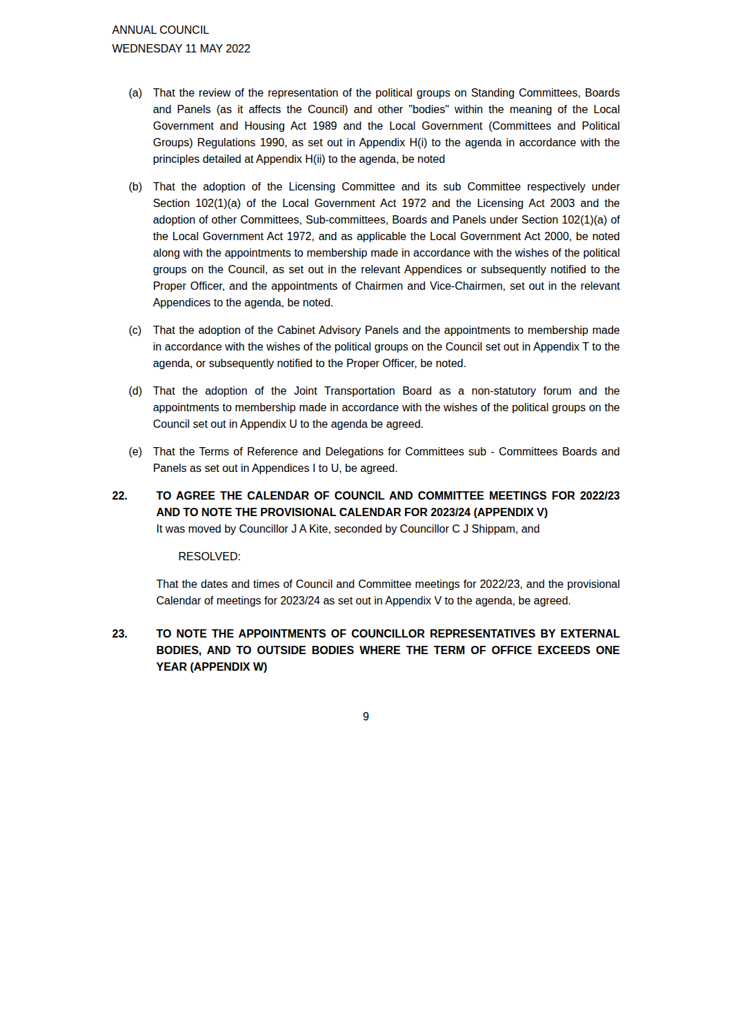Annual Council
Wednesday 11 May 2022
(a) That the review of the representation of the political groups on Standing Committees, Boards and Panels (as it affects the Council) and other "bodies" within the meaning of the Local Government and Housing Act 1989 and the Local Government (Committees and Political Groups) Regulations 1990, as set out in Appendix H(i) to the agenda in accordance with the principles detailed at Appendix H(ii) to the agenda, be noted
(b) That the adoption of the Licensing Committee and its sub Committee respectively under Section 102(1)(a) of the Local Government Act 1972 and the Licensing Act 2003 and the adoption of other Committees, Sub-committees, Boards and Panels under Section 102(1)(a) of the Local Government Act 1972, and as applicable the Local Government Act 2000, be noted along with the appointments to membership made in accordance with the wishes of the political groups on the Council, as set out in the relevant Appendices or subsequently notified to the Proper Officer, and the appointments of Chairmen and Vice-Chairmen, set out in the relevant Appendices to the agenda, be noted.
(c) That the adoption of the Cabinet Advisory Panels and the appointments to membership made in accordance with the wishes of the political groups on the Council set out in Appendix T to the agenda, or subsequently notified to the Proper Officer, be noted.
(d) That the adoption of the Joint Transportation Board as a non-statutory forum and the appointments to membership made in accordance with the wishes of the political groups on the Council set out in Appendix U to the agenda be agreed.
(e) That the Terms of Reference and Delegations for Committees sub - Committees Boards and Panels as set out in Appendices I to U, be agreed.
22. To agree the calendar of Council and Committee meetings for 2022/23 and to note the provisional calendar for 2023/24 (Appendix V)
It was moved by Councillor J A Kite, seconded by Councillor C J Shippam, and
RESOLVED:
That the dates and times of Council and Committee meetings for 2022/23, and the provisional Calendar of meetings for 2023/24 as set out in Appendix V to the agenda, be agreed.
23. To note the appointments of Councillor representatives by external bodies, and to outside bodies where the term of office exceeds one year (Appendix W)
9